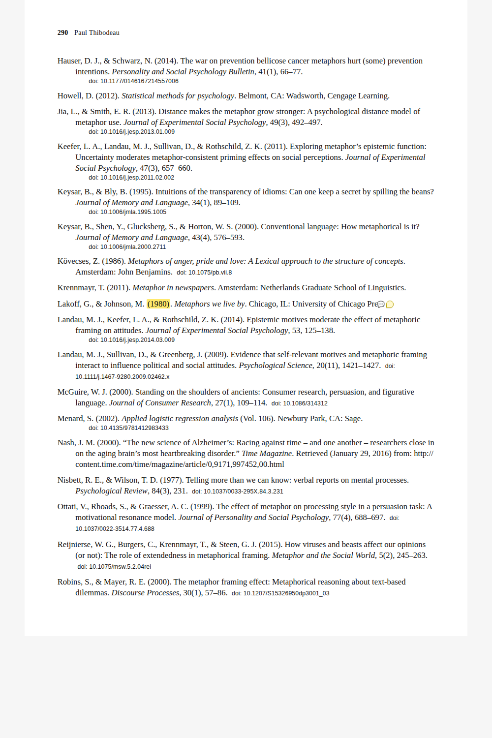290 Paul Thibodeau
Hauser, D. J., & Schwarz, N. (2014). The war on prevention bellicose cancer metaphors hurt (some) prevention intentions. Personality and Social Psychology Bulletin, 41(1), 66–77. doi: 10.1177/0146167214557006
Howell, D. (2012). Statistical methods for psychology. Belmont, CA: Wadsworth, Cengage Learning.
Jia, L., & Smith, E. R. (2013). Distance makes the metaphor grow stronger: A psychological distance model of metaphor use. Journal of Experimental Social Psychology, 49(3), 492–497. doi: 10.1016/j.jesp.2013.01.009
Keefer, L. A., Landau, M. J., Sullivan, D., & Rothschild, Z. K. (2011). Exploring metaphor’s epistemic function: Uncertainty moderates metaphor-consistent priming effects on social perceptions. Journal of Experimental Social Psychology, 47(3), 657–660. doi: 10.1016/j.jesp.2011.02.002
Keysar, B., & Bly, B. (1995). Intuitions of the transparency of idioms: Can one keep a secret by spilling the beans? Journal of Memory and Language, 34(1), 89–109. doi: 10.1006/jmla.1995.1005
Keysar, B., Shen, Y., Glucksberg, S., & Horton, W. S. (2000). Conventional language: How metaphorical is it? Journal of Memory and Language, 43(4), 576–593. doi: 10.1006/jmla.2000.2711
Kövecses, Z. (1986). Metaphors of anger, pride and love: A Lexical approach to the structure of concepts. Amsterdam: John Benjamins. doi: 10.1075/pb.vii.8
Krennmayr, T. (2011). Metaphor in newspapers. Amsterdam: Netherlands Graduate School of Linguistics.
Lakoff, G., & Johnson, M. (1980). Metaphors we live by. Chicago, IL: University of Chicago Press💬
Landau, M. J., Keefer, L. A., & Rothschild, Z. K. (2014). Epistemic motives moderate the effect of metaphoric framing on attitudes. Journal of Experimental Social Psychology, 53, 125–138. doi: 10.1016/j.jesp.2014.03.009
Landau, M. J., Sullivan, D., & Greenberg, J. (2009). Evidence that self-relevant motives and metaphoric framing interact to influence political and social attitudes. Psychological Science, 20(11), 1421–1427. doi: 10.1111/j.1467-9280.2009.02462.x
McGuire, W. J. (2000). Standing on the shoulders of ancients: Consumer research, persuasion, and figurative language. Journal of Consumer Research, 27(1), 109–114. doi: 10.1086/314312
Menard, S. (2002). Applied logistic regression analysis (Vol. 106). Newbury Park, CA: Sage. doi: 10.4135/9781412983433
Nash, J. M. (2000). “The new science of Alzheimer’s: Racing against time – and one another – researchers close in on the aging brain’s most heartbreaking disorder.” Time Magazine. Retrieved (January 29, 2016) from: http://content.time.com/time/magazine/article/0,9171,997452,00.html
Nisbett, R. E., & Wilson, T. D. (1977). Telling more than we can know: verbal reports on mental processes. Psychological Review, 84(3), 231. doi: 10.1037/0033-295X.84.3.231
Ottati, V., Rhoads, S., & Graesser, A. C. (1999). The effect of metaphor on processing style in a persuasion task: A motivational resonance model. Journal of Personality and Social Psychology, 77(4), 688–697. doi: 10.1037/0022-3514.77.4.688
Reijnierse, W. G., Burgers, C., Krennmayr, T., & Steen, G. J. (2015). How viruses and beasts affect our opinions (or not): The role of extendedness in metaphorical framing. Metaphor and the Social World, 5(2), 245–263. doi: 10.1075/msw.5.2.04rei
Robins, S., & Mayer, R. E. (2000). The metaphor framing effect: Metaphorical reasoning about text-based dilemmas. Discourse Processes, 30(1), 57–86. doi: 10.1207/S15326950dp3001_03